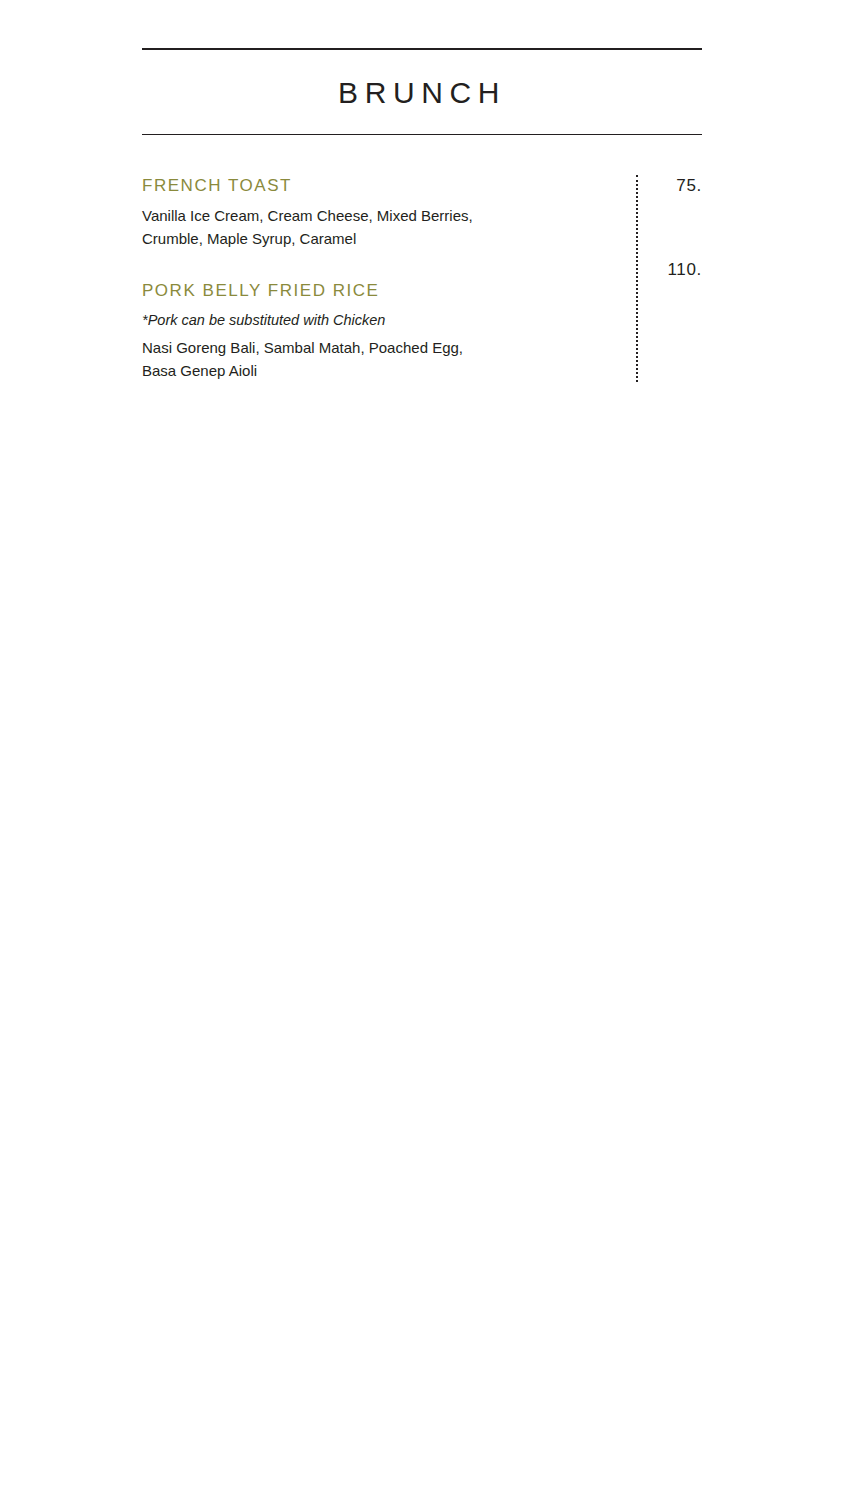Brunch
French Toast
Vanilla Ice Cream, Cream Cheese, Mixed Berries,
Crumble, Maple Syrup, Caramel
Pork Belly Fried Rice
*Pork can be substituted with Chicken
Nasi Goreng Bali, Sambal Matah, Poached Egg,
Basa Genep Aioli
75.
110.